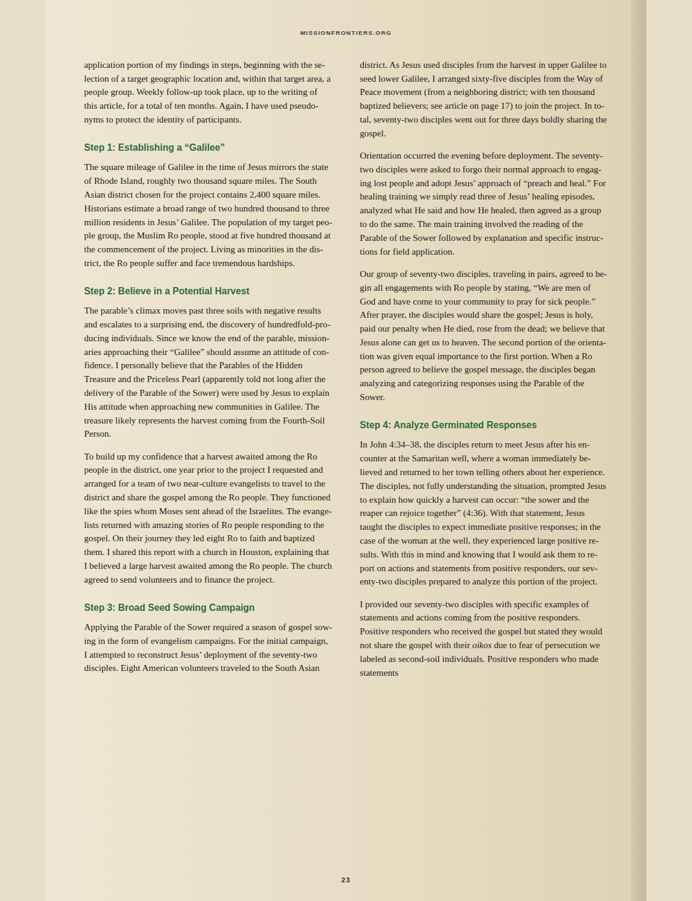missionfrontiers.org
application portion of my findings in steps, beginning with the selection of a target geographic location and, within that target area, a people group. Weekly follow-up took place, up to the writing of this article, for a total of ten months. Again, I have used pseudonyms to protect the identity of participants.
Step 1: Establishing a “Galilee”
The square mileage of Galilee in the time of Jesus mirrors the state of Rhode Island, roughly two thousand square miles. The South Asian district chosen for the project contains 2,400 square miles. Historians estimate a broad range of two hundred thousand to three million residents in Jesus’ Galilee. The population of my target people group, the Muslim Ro people, stood at five hundred thousand at the commencement of the project. Living as minorities in the district, the Ro people suffer and face tremendous hardships.
Step 2: Believe in a Potential Harvest
The parable’s climax moves past three soils with negative results and escalates to a surprising end, the discovery of hundredfold-producing individuals. Since we know the end of the parable, missionaries approaching their “Galilee” should assume an attitude of confidence. I personally believe that the Parables of the Hidden Treasure and the Priceless Pearl (apparently told not long after the delivery of the Parable of the Sower) were used by Jesus to explain His attitude when approaching new communities in Galilee. The treasure likely represents the harvest coming from the Fourth-Soil Person.
To build up my confidence that a harvest awaited among the Ro people in the district, one year prior to the project I requested and arranged for a team of two near-culture evangelists to travel to the district and share the gospel among the Ro people. They functioned like the spies whom Moses sent ahead of the Israelites. The evangelists returned with amazing stories of Ro people responding to the gospel. On their journey they led eight Ro to faith and baptized them. I shared this report with a church in Houston, explaining that I believed a large harvest awaited among the Ro people. The church agreed to send volunteers and to finance the project.
Step 3: Broad Seed Sowing Campaign
Applying the Parable of the Sower required a season of gospel sowing in the form of evangelism campaigns. For the initial campaign, I attempted to reconstruct Jesus’ deployment of the seventy-two disciples. Eight American volunteers traveled to the South Asian district. As Jesus used disciples from the harvest in upper Galilee to seed lower Galilee, I arranged sixty-five disciples from the Way of Peace movement (from a neighboring district; with ten thousand baptized believers; see article on page 17) to join the project. In total, seventy-two disciples went out for three days boldly sharing the gospel.
Orientation occurred the evening before deployment. The seventy-two disciples were asked to forgo their normal approach to engaging lost people and adopt Jesus’ approach of “preach and heal.” For healing training we simply read three of Jesus’ healing episodes, analyzed what He said and how He healed, then agreed as a group to do the same. The main training involved the reading of the Parable of the Sower followed by explanation and specific instructions for field application.
Our group of seventy-two disciples, traveling in pairs, agreed to begin all engagements with Ro people by stating, “We are men of God and have come to your community to pray for sick people.” After prayer, the disciples would share the gospel; Jesus is holy, paid our penalty when He died, rose from the dead; we believe that Jesus alone can get us to heaven. The second portion of the orientation was given equal importance to the first portion. When a Ro person agreed to believe the gospel message, the disciples began analyzing and categorizing responses using the Parable of the Sower.
Step 4: Analyze Germinated Responses
In John 4:34–38, the disciples return to meet Jesus after his encounter at the Samaritan well, where a woman immediately believed and returned to her town telling others about her experience. The disciples, not fully understanding the situation, prompted Jesus to explain how quickly a harvest can occur: “the sower and the reaper can rejoice together” (4:36). With that statement, Jesus taught the disciples to expect immediate positive responses; in the case of the woman at the well, they experienced large positive results. With this in mind and knowing that I would ask them to report on actions and statements from positive responders, our seventy-two disciples prepared to analyze this portion of the project.
I provided our seventy-two disciples with specific examples of statements and actions coming from the positive responders. Positive responders who received the gospel but stated they would not share the gospel with their oikos due to fear of persecution we labeled as second-soil individuals. Positive responders who made statements
23